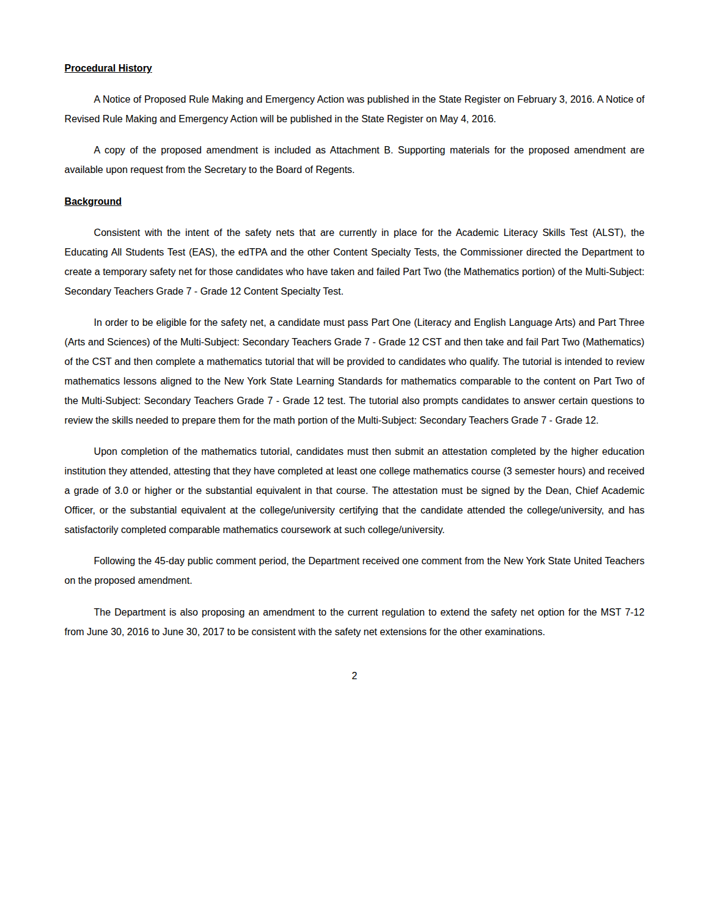Procedural History
A Notice of Proposed Rule Making and Emergency Action was published in the State Register on February 3, 2016. A Notice of Revised Rule Making and Emergency Action will be published in the State Register on May 4, 2016.
A copy of the proposed amendment is included as Attachment B. Supporting materials for the proposed amendment are available upon request from the Secretary to the Board of Regents.
Background
Consistent with the intent of the safety nets that are currently in place for the Academic Literacy Skills Test (ALST), the Educating All Students Test (EAS), the edTPA and the other Content Specialty Tests, the Commissioner directed the Department to create a temporary safety net for those candidates who have taken and failed Part Two (the Mathematics portion) of the Multi-Subject: Secondary Teachers Grade 7 - Grade 12 Content Specialty Test.
In order to be eligible for the safety net, a candidate must pass Part One (Literacy and English Language Arts) and Part Three (Arts and Sciences) of the Multi-Subject: Secondary Teachers Grade 7 - Grade 12 CST and then take and fail Part Two (Mathematics) of the CST and then complete a mathematics tutorial that will be provided to candidates who qualify. The tutorial is intended to review mathematics lessons aligned to the New York State Learning Standards for mathematics comparable to the content on Part Two of the Multi-Subject: Secondary Teachers Grade 7 - Grade 12 test. The tutorial also prompts candidates to answer certain questions to review the skills needed to prepare them for the math portion of the Multi-Subject: Secondary Teachers Grade 7 - Grade 12.
Upon completion of the mathematics tutorial, candidates must then submit an attestation completed by the higher education institution they attended, attesting that they have completed at least one college mathematics course (3 semester hours) and received a grade of 3.0 or higher or the substantial equivalent in that course. The attestation must be signed by the Dean, Chief Academic Officer, or the substantial equivalent at the college/university certifying that the candidate attended the college/university, and has satisfactorily completed comparable mathematics coursework at such college/university.
Following the 45-day public comment period, the Department received one comment from the New York State United Teachers on the proposed amendment.
The Department is also proposing an amendment to the current regulation to extend the safety net option for the MST 7-12 from June 30, 2016 to June 30, 2017 to be consistent with the safety net extensions for the other examinations.
2